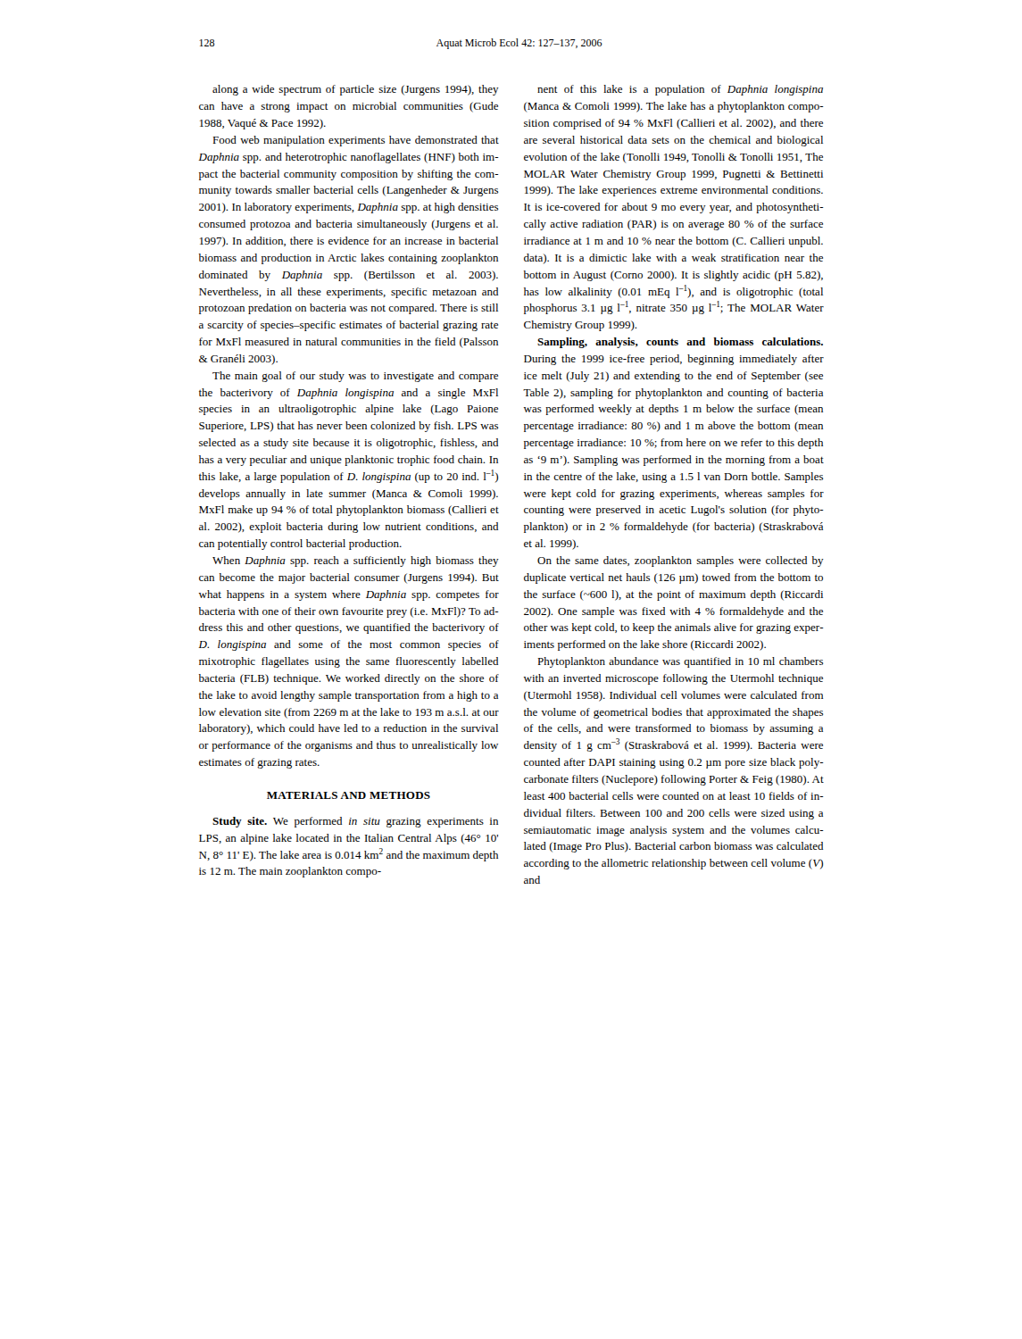128 Aquat Microb Ecol 42: 127–137, 2006
along a wide spectrum of particle size (Jurgens 1994), they can have a strong impact on microbial communities (Gude 1988, Vaqué & Pace 1992).
Food web manipulation experiments have demonstrated that Daphnia spp. and heterotrophic nanoflagellates (HNF) both impact the bacterial community composition by shifting the community towards smaller bacterial cells (Langenheder & Jurgens 2001). In laboratory experiments, Daphnia spp. at high densities consumed protozoa and bacteria simultaneously (Jurgens et al. 1997). In addition, there is evidence for an increase in bacterial biomass and production in Arctic lakes containing zooplankton dominated by Daphnia spp. (Bertilsson et al. 2003). Nevertheless, in all these experiments, specific metazoan and protozoan predation on bacteria was not compared. There is still a scarcity of species–specific estimates of bacterial grazing rate for MxFl measured in natural communities in the field (Palsson & Granéli 2003).
The main goal of our study was to investigate and compare the bacterivory of Daphnia longispina and a single MxFl species in an ultraoligotrophic alpine lake (Lago Paione Superiore, LPS) that has never been colonized by fish. LPS was selected as a study site because it is oligotrophic, fishless, and has a very peculiar and unique planktonic trophic food chain. In this lake, a large population of D. longispina (up to 20 ind. l–1) develops annually in late summer (Manca & Comoli 1999). MxFl make up 94 % of total phytoplankton biomass (Callieri et al. 2002), exploit bacteria during low nutrient conditions, and can potentially control bacterial production.
When Daphnia spp. reach a sufficiently high biomass they can become the major bacterial consumer (Jurgens 1994). But what happens in a system where Daphnia spp. competes for bacteria with one of their own favourite prey (i.e. MxFl)? To address this and other questions, we quantified the bacterivory of D. longispina and some of the most common species of mixotrophic flagellates using the same fluorescently labelled bacteria (FLB) technique. We worked directly on the shore of the lake to avoid lengthy sample transportation from a high to a low elevation site (from 2269 m at the lake to 193 m a.s.l. at our laboratory), which could have led to a reduction in the survival or performance of the organisms and thus to unrealistically low estimates of grazing rates.
Materials and Methods
Study site. We performed in situ grazing experiments in LPS, an alpine lake located in the Italian Central Alps (46° 10' N, 8° 11' E). The lake area is 0.014 km2 and the maximum depth is 12 m. The main zooplankton compo-
nent of this lake is a population of Daphnia longispina (Manca & Comoli 1999). The lake has a phytoplankton composition comprised of 94 % MxFl (Callieri et al. 2002), and there are several historical data sets on the chemical and biological evolution of the lake (Tonolli 1949, Tonolli & Tonolli 1951, The MOLAR Water Chemistry Group 1999, Pugnetti & Bettinetti 1999). The lake experiences extreme environmental conditions. It is ice-covered for about 9 mo every year, and photosynthetically active radiation (PAR) is on average 80 % of the surface irradiance at 1 m and 10 % near the bottom (C. Callieri unpubl. data). It is a dimictic lake with a weak stratification near the bottom in August (Corno 2000). It is slightly acidic (pH 5.82), has low alkalinity (0.01 mEq l–1), and is oligotrophic (total phosphorus 3.1 µg l–1, nitrate 350 µg l–1; The MOLAR Water Chemistry Group 1999).
Sampling, analysis, counts and biomass calculations. During the 1999 ice-free period, beginning immediately after ice melt (July 21) and extending to the end of September (see Table 2), sampling for phytoplankton and counting of bacteria was performed weekly at depths 1 m below the surface (mean percentage irradiance: 80 %) and 1 m above the bottom (mean percentage irradiance: 10 %; from here on we refer to this depth as ‘9 m’). Sampling was performed in the morning from a boat in the centre of the lake, using a 1.5 l van Dorn bottle. Samples were kept cold for grazing experiments, whereas samples for counting were preserved in acetic Lugol's solution (for phytoplankton) or in 2 % formaldehyde (for bacteria) (Straskrabová et al. 1999).
On the same dates, zooplankton samples were collected by duplicate vertical net hauls (126 µm) towed from the bottom to the surface (~600 l), at the point of maximum depth (Riccardi 2002). One sample was fixed with 4 % formaldehyde and the other was kept cold, to keep the animals alive for grazing experiments performed on the lake shore (Riccardi 2002).
Phytoplankton abundance was quantified in 10 ml chambers with an inverted microscope following the Utermohl technique (Utermohl 1958). Individual cell volumes were calculated from the volume of geometrical bodies that approximated the shapes of the cells, and were transformed to biomass by assuming a density of 1 g cm–3 (Straskrabová et al. 1999). Bacteria were counted after DAPI staining using 0.2 µm pore size black polycarbonate filters (Nuclepore) following Porter & Feig (1980). At least 400 bacterial cells were counted on at least 10 fields of individual filters. Between 100 and 200 cells were sized using a semiautomatic image analysis system and the volumes calculated (Image Pro Plus). Bacterial carbon biomass was calculated according to the allometric relationship between cell volume (V) and